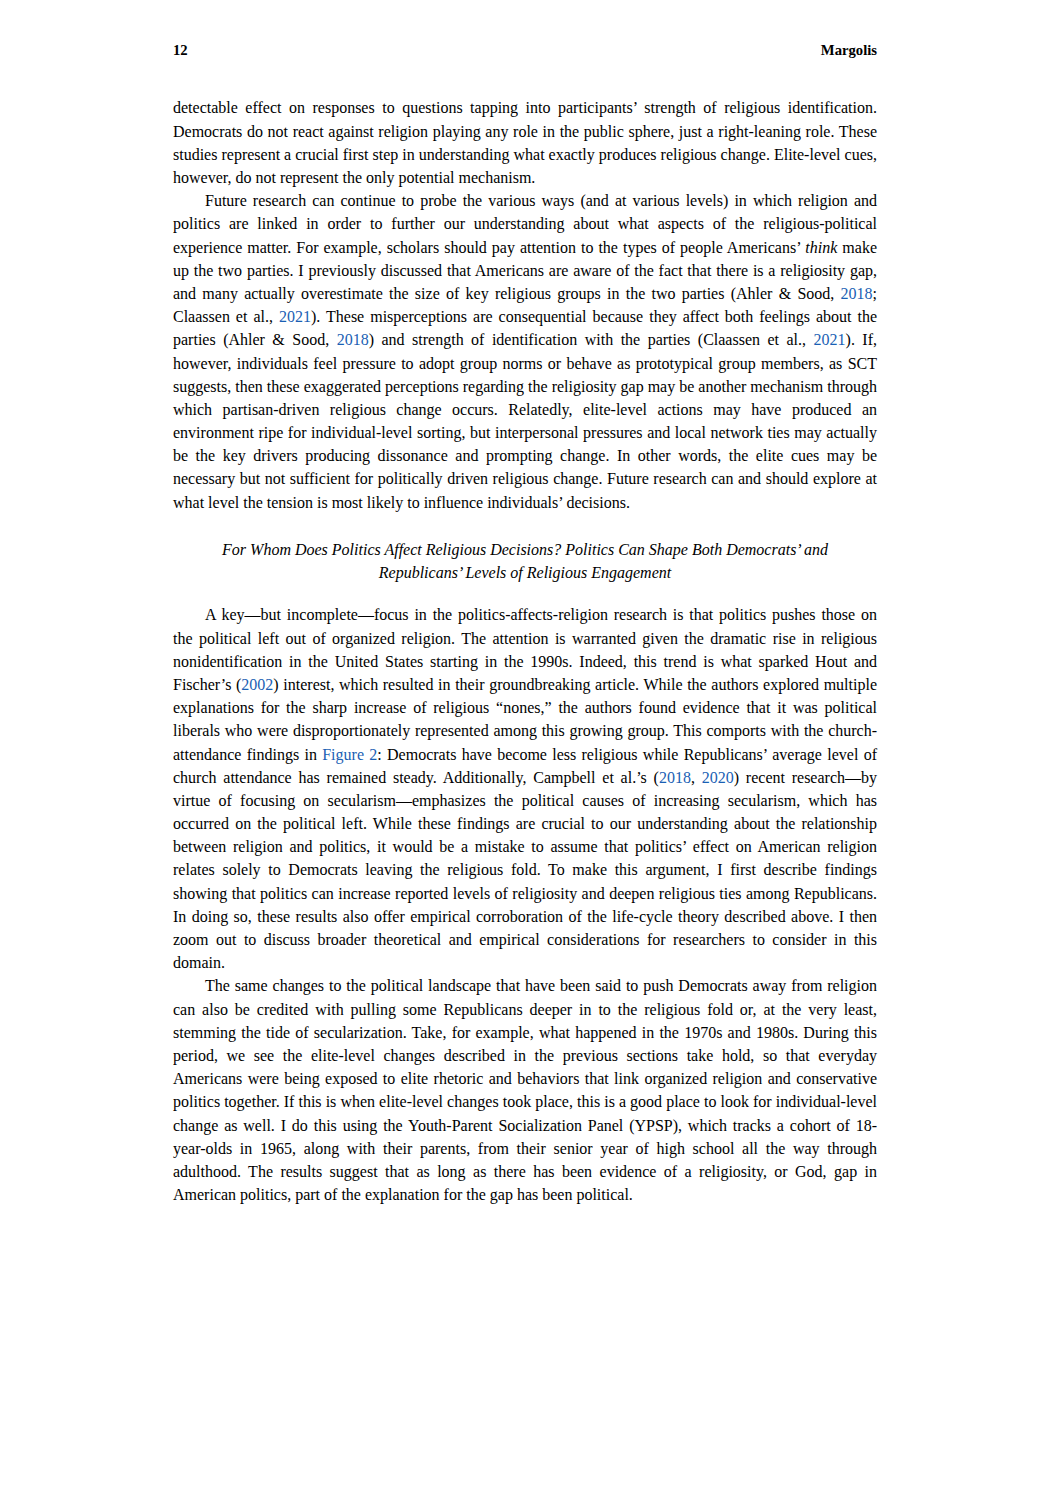12 Margolis
detectable effect on responses to questions tapping into participants’ strength of religious identification. Democrats do not react against religion playing any role in the public sphere, just a right-leaning role. These studies represent a crucial first step in understanding what exactly produces religious change. Elite-level cues, however, do not represent the only potential mechanism.
Future research can continue to probe the various ways (and at various levels) in which religion and politics are linked in order to further our understanding about what aspects of the religious-political experience matter. For example, scholars should pay attention to the types of people Americans’ think make up the two parties. I previously discussed that Americans are aware of the fact that there is a religiosity gap, and many actually overestimate the size of key religious groups in the two parties (Ahler & Sood, 2018; Claassen et al., 2021). These misperceptions are consequential because they affect both feelings about the parties (Ahler & Sood, 2018) and strength of identification with the parties (Claassen et al., 2021). If, however, individuals feel pressure to adopt group norms or behave as prototypical group members, as SCT suggests, then these exaggerated perceptions regarding the religiosity gap may be another mechanism through which partisan-driven religious change occurs. Relatedly, elite-level actions may have produced an environment ripe for individual-level sorting, but interpersonal pressures and local network ties may actually be the key drivers producing dissonance and prompting change. In other words, the elite cues may be necessary but not sufficient for politically driven religious change. Future research can and should explore at what level the tension is most likely to influence individuals’ decisions.
For Whom Does Politics Affect Religious Decisions? Politics Can Shape Both Democrats’ and
Republicans’ Levels of Religious Engagement
A key—but incomplete—focus in the politics-affects-religion research is that politics pushes those on the political left out of organized religion. The attention is warranted given the dramatic rise in religious nonidentification in the United States starting in the 1990s. Indeed, this trend is what sparked Hout and Fischer’s (2002) interest, which resulted in their groundbreaking article. While the authors explored multiple explanations for the sharp increase of religious “nones,” the authors found evidence that it was political liberals who were disproportionately represented among this growing group. This comports with the church-attendance findings in Figure 2: Democrats have become less religious while Republicans’ average level of church attendance has remained steady. Additionally, Campbell et al.’s (2018, 2020) recent research—by virtue of focusing on secularism—emphasizes the political causes of increasing secularism, which has occurred on the political left. While these findings are crucial to our understanding about the relationship between religion and politics, it would be a mistake to assume that politics’ effect on American religion relates solely to Democrats leaving the religious fold. To make this argument, I first describe findings showing that politics can increase reported levels of religiosity and deepen religious ties among Republicans. In doing so, these results also offer empirical corroboration of the life-cycle theory described above. I then zoom out to discuss broader theoretical and empirical considerations for researchers to consider in this domain.
The same changes to the political landscape that have been said to push Democrats away from religion can also be credited with pulling some Republicans deeper in to the religious fold or, at the very least, stemming the tide of secularization. Take, for example, what happened in the 1970s and 1980s. During this period, we see the elite-level changes described in the previous sections take hold, so that everyday Americans were being exposed to elite rhetoric and behaviors that link organized religion and conservative politics together. If this is when elite-level changes took place, this is a good place to look for individual-level change as well. I do this using the Youth-Parent Socialization Panel (YPSP), which tracks a cohort of 18-year-olds in 1965, along with their parents, from their senior year of high school all the way through adulthood. The results suggest that as long as there has been evidence of a religiosity, or God, gap in American politics, part of the explanation for the gap has been political.